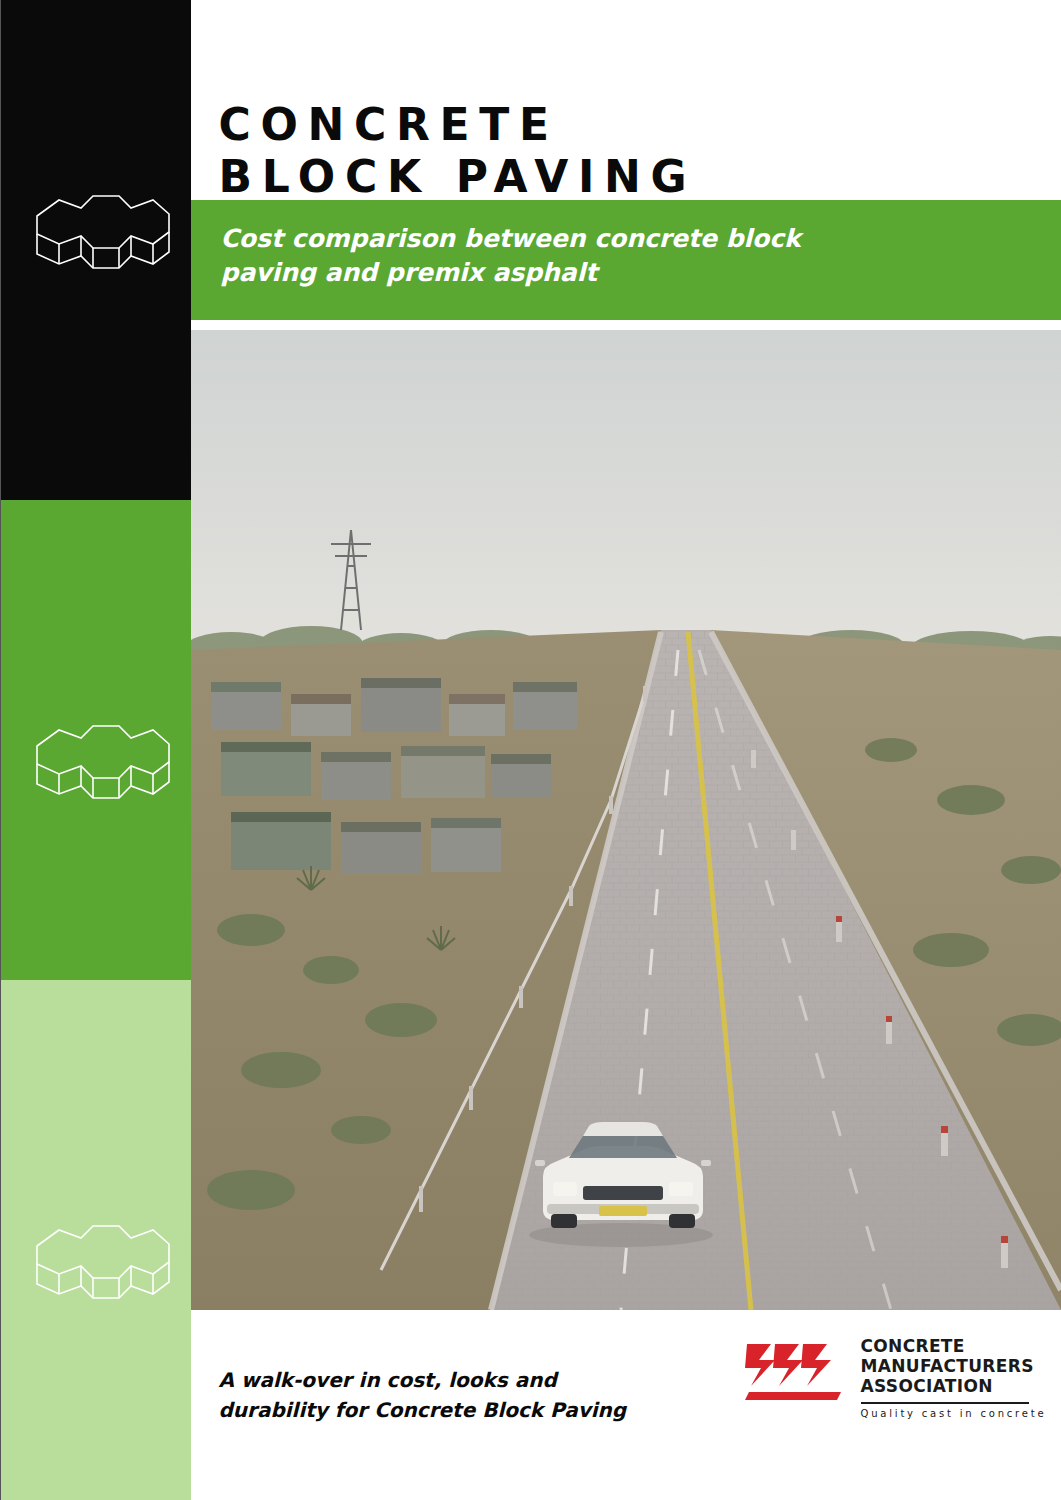Concrete
Block Paving
Cost comparison between concrete block
paving and premix asphalt
A walk-over in cost, looks and
durability for Concrete Block Paving
CONCRETE
MANUFACTURERS
ASSOCIATION
Quality cast in concrete